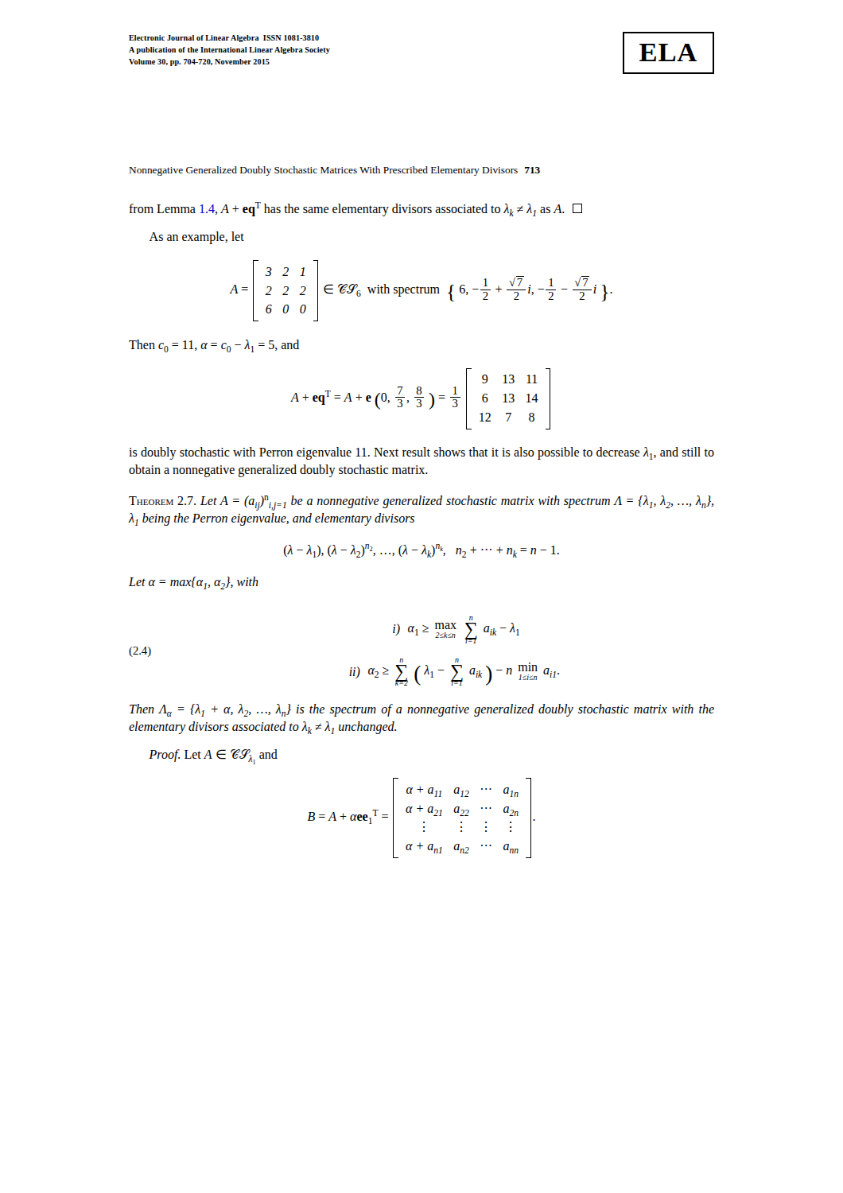Electronic Journal of Linear Algebra ISSN 1081-3810
A publication of the International Linear Algebra Society
Volume 30, pp. 704-720, November 2015
ELA
Nonnegative Generalized Doubly Stochastic Matrices With Prescribed Elementary Divisors713
from Lemma 1.4, A + eqT has the same elementary divisors associated to λk ≠ λ1 as A.
As an example, let
A =
| 3 | 2 | 1 |
| 2 | 2 | 2 |
| 6 | 0 | 0 |
∈ 𝒞𝒮6 with spectrum { 6, −12 + √72 i, −12 − √72 i }.
Then c0 = 11, α = c0 − λ1 = 5, and
A + eqT = A + e (0, 73, 83 ) = 13
| 9 | 13 | 11 |
| 6 | 13 | 14 |
| 12 | 7 | 8 |
is doubly stochastic with Perron eigenvalue 11. Next result shows that it is also possible to decrease λ1, and still to obtain a nonnegative generalized doubly stochastic matrix.
Theorem 2.7. Let A = (aij)ni,j=1 be a nonnegative generalized stochastic matrix with spectrum Λ = {λ1, λ2, …, λn}, λ1 being the Perron eigenvalue, and elementary divisors
(λ − λ1), (λ − λ2)n2, …, (λ − λk)nk, n2 + ··· + nk = n − 1.
Let α = max{α1, α2}, with
(2.4)
i) α1 ≥ max 2≤k≤n n ∑ i=1 aik − λ1
ii) α2 ≥ n ∑ k=2 ( λ1 − n ∑ i=1 aik ) − n min 1≤i≤n ai1.
Then Λα = {λ1 + α, λ2, …, λn} is the spectrum of a nonnegative generalized doubly stochastic matrix with the elementary divisors associated to λk ≠ λ1 unchanged.
Proof. Let A ∈ 𝒞𝒮λ1 and
B = A + αee1T =
| α + a 11 | a 12 | ··· | a 1 n |
| α + a 21 | a 22 | ··· | a 2 n |
| ⋮ | ⋮ | ⋮ | ⋮ |
| α + a n 1 | a n 2 | ··· | a nn |
.